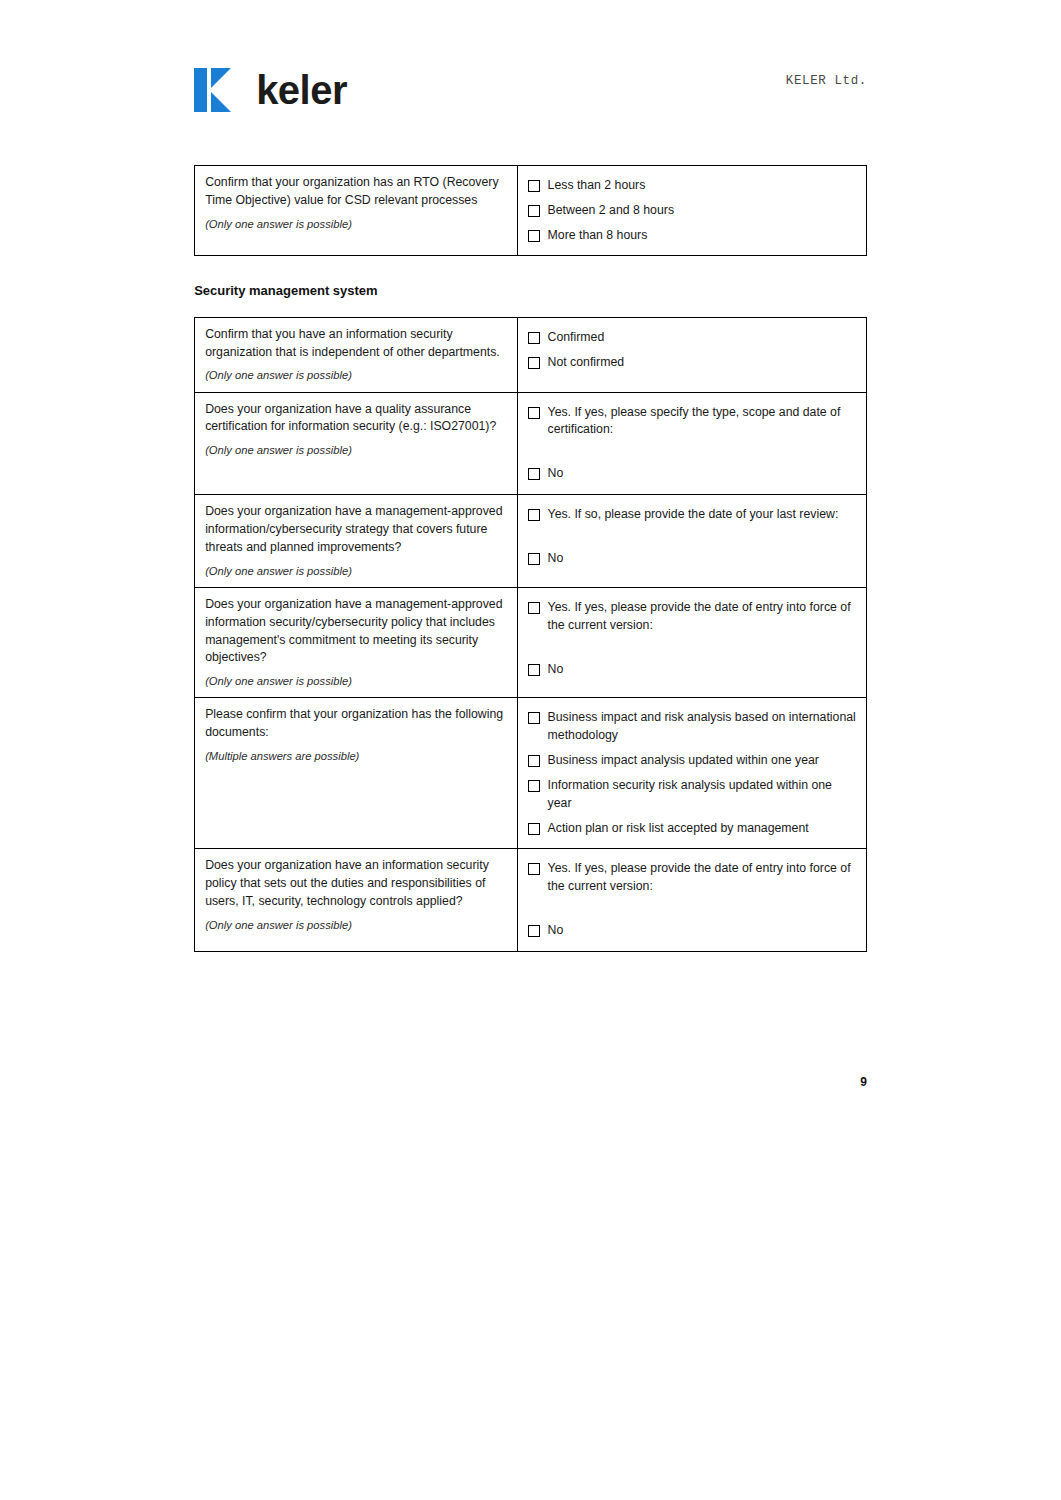keler
KELER Ltd.
| Confirm that your organization has an RTO (Recovery Time Objective) value for CSD relevant processes (Only one answer is possible) | Less than 2 hours Between 2 and 8 hours More than 8 hours |
Security management system
| Confirm that you have an information security organization that is independent of other departments. (Only one answer is possible) | Confirmed Not confirmed |
| Does your organization have a quality assurance certification for information security (e.g.: ISO27001)? (Only one answer is possible) | Yes. If yes, please specify the type, scope and date of certification: No |
| Does your organization have a management-approved information/cybersecurity strategy that covers future threats and planned improvements? (Only one answer is possible) | Yes. If so, please provide the date of your last review: No |
| Does your organization have a management-approved information security/cybersecurity policy that includes management's commitment to meeting its security objectives? (Only one answer is possible) | Yes. If yes, please provide the date of entry into force of the current version: No |
| Please confirm that your organization has the following documents: (Multiple answers are possible) | Business impact and risk analysis based on international methodology Business impact analysis updated within one year Information security risk analysis updated within one year Action plan or risk list accepted by management |
| Does your organization have an information security policy that sets out the duties and responsibilities of users, IT, security, technology controls applied? (Only one answer is possible) | Yes. If yes, please provide the date of entry into force of the current version: No |
9